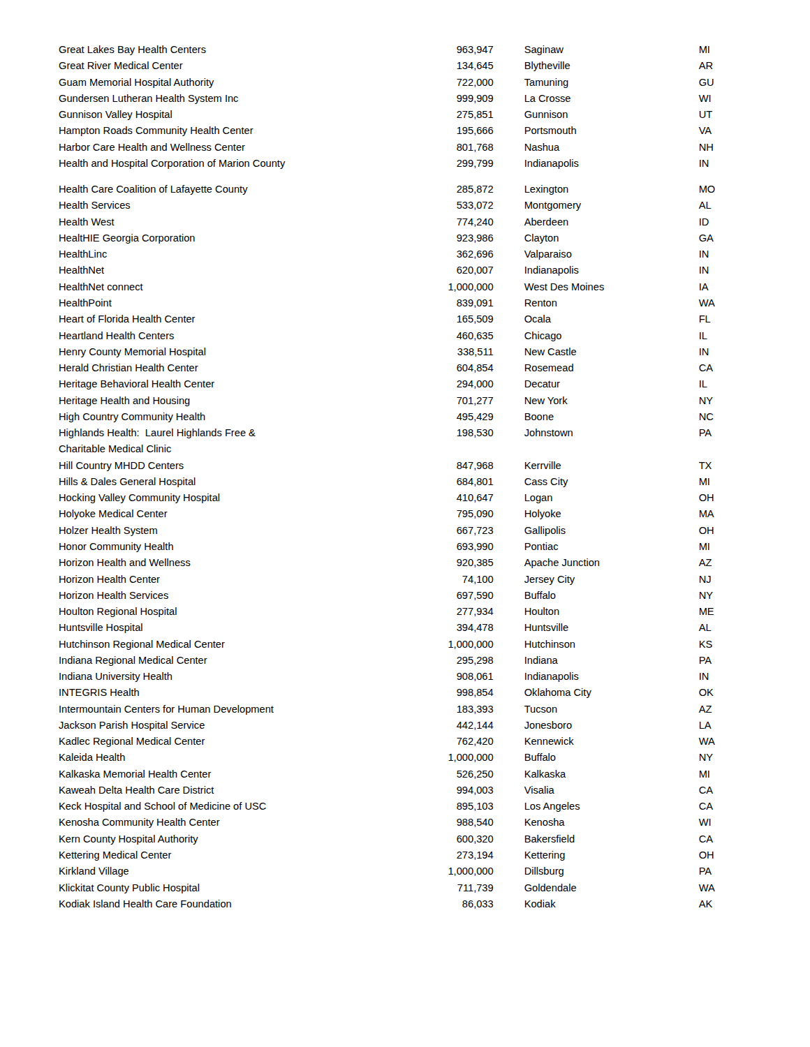| Great Lakes Bay Health Centers | 963,947 | Saginaw | MI |
| Great River Medical Center | 134,645 | Blytheville | AR |
| Guam Memorial Hospital Authority | 722,000 | Tamuning | GU |
| Gundersen Lutheran Health System Inc | 999,909 | La Crosse | WI |
| Gunnison Valley Hospital | 275,851 | Gunnison | UT |
| Hampton Roads Community Health Center | 195,666 | Portsmouth | VA |
| Harbor Care Health and Wellness Center | 801,768 | Nashua | NH |
| Health and Hospital Corporation of Marion County | 299,799 | Indianapolis | IN |
| Health Care Coalition of Lafayette County | 285,872 | Lexington | MO |
| Health Services | 533,072 | Montgomery | AL |
| Health West | 774,240 | Aberdeen | ID |
| HealtHIE Georgia Corporation | 923,986 | Clayton | GA |
| HealthLinc | 362,696 | Valparaiso | IN |
| HealthNet | 620,007 | Indianapolis | IN |
| HealthNet connect | 1,000,000 | West Des Moines | IA |
| HealthPoint | 839,091 | Renton | WA |
| Heart of Florida Health Center | 165,509 | Ocala | FL |
| Heartland Health Centers | 460,635 | Chicago | IL |
| Henry County Memorial Hospital | 338,511 | New Castle | IN |
| Herald Christian Health Center | 604,854 | Rosemead | CA |
| Heritage Behavioral Health Center | 294,000 | Decatur | IL |
| Heritage Health and Housing | 701,277 | New York | NY |
| High Country Community Health | 495,429 | Boone | NC |
| Highlands Health: Laurel Highlands Free & | 198,530 | Johnstown | PA |
| Charitable Medical Clinic | | | |
| Hill Country MHDD Centers | 847,968 | Kerrville | TX |
| Hills & Dales General Hospital | 684,801 | Cass City | MI |
| Hocking Valley Community Hospital | 410,647 | Logan | OH |
| Holyoke Medical Center | 795,090 | Holyoke | MA |
| Holzer Health System | 667,723 | Gallipolis | OH |
| Honor Community Health | 693,990 | Pontiac | MI |
| Horizon Health and Wellness | 920,385 | Apache Junction | AZ |
| Horizon Health Center | 74,100 | Jersey City | NJ |
| Horizon Health Services | 697,590 | Buffalo | NY |
| Houlton Regional Hospital | 277,934 | Houlton | ME |
| Huntsville Hospital | 394,478 | Huntsville | AL |
| Hutchinson Regional Medical Center | 1,000,000 | Hutchinson | KS |
| Indiana Regional Medical Center | 295,298 | Indiana | PA |
| Indiana University Health | 908,061 | Indianapolis | IN |
| INTEGRIS Health | 998,854 | Oklahoma City | OK |
| Intermountain Centers for Human Development | 183,393 | Tucson | AZ |
| Jackson Parish Hospital Service | 442,144 | Jonesboro | LA |
| Kadlec Regional Medical Center | 762,420 | Kennewick | WA |
| Kaleida Health | 1,000,000 | Buffalo | NY |
| Kalkaska Memorial Health Center | 526,250 | Kalkaska | MI |
| Kaweah Delta Health Care District | 994,003 | Visalia | CA |
| Keck Hospital and School of Medicine of USC | 895,103 | Los Angeles | CA |
| Kenosha Community Health Center | 988,540 | Kenosha | WI |
| Kern County Hospital Authority | 600,320 | Bakersfield | CA |
| Kettering Medical Center | 273,194 | Kettering | OH |
| Kirkland Village | 1,000,000 | Dillsburg | PA |
| Klickitat County Public Hospital | 711,739 | Goldendale | WA |
| Kodiak Island Health Care Foundation | 86,033 | Kodiak | AK |